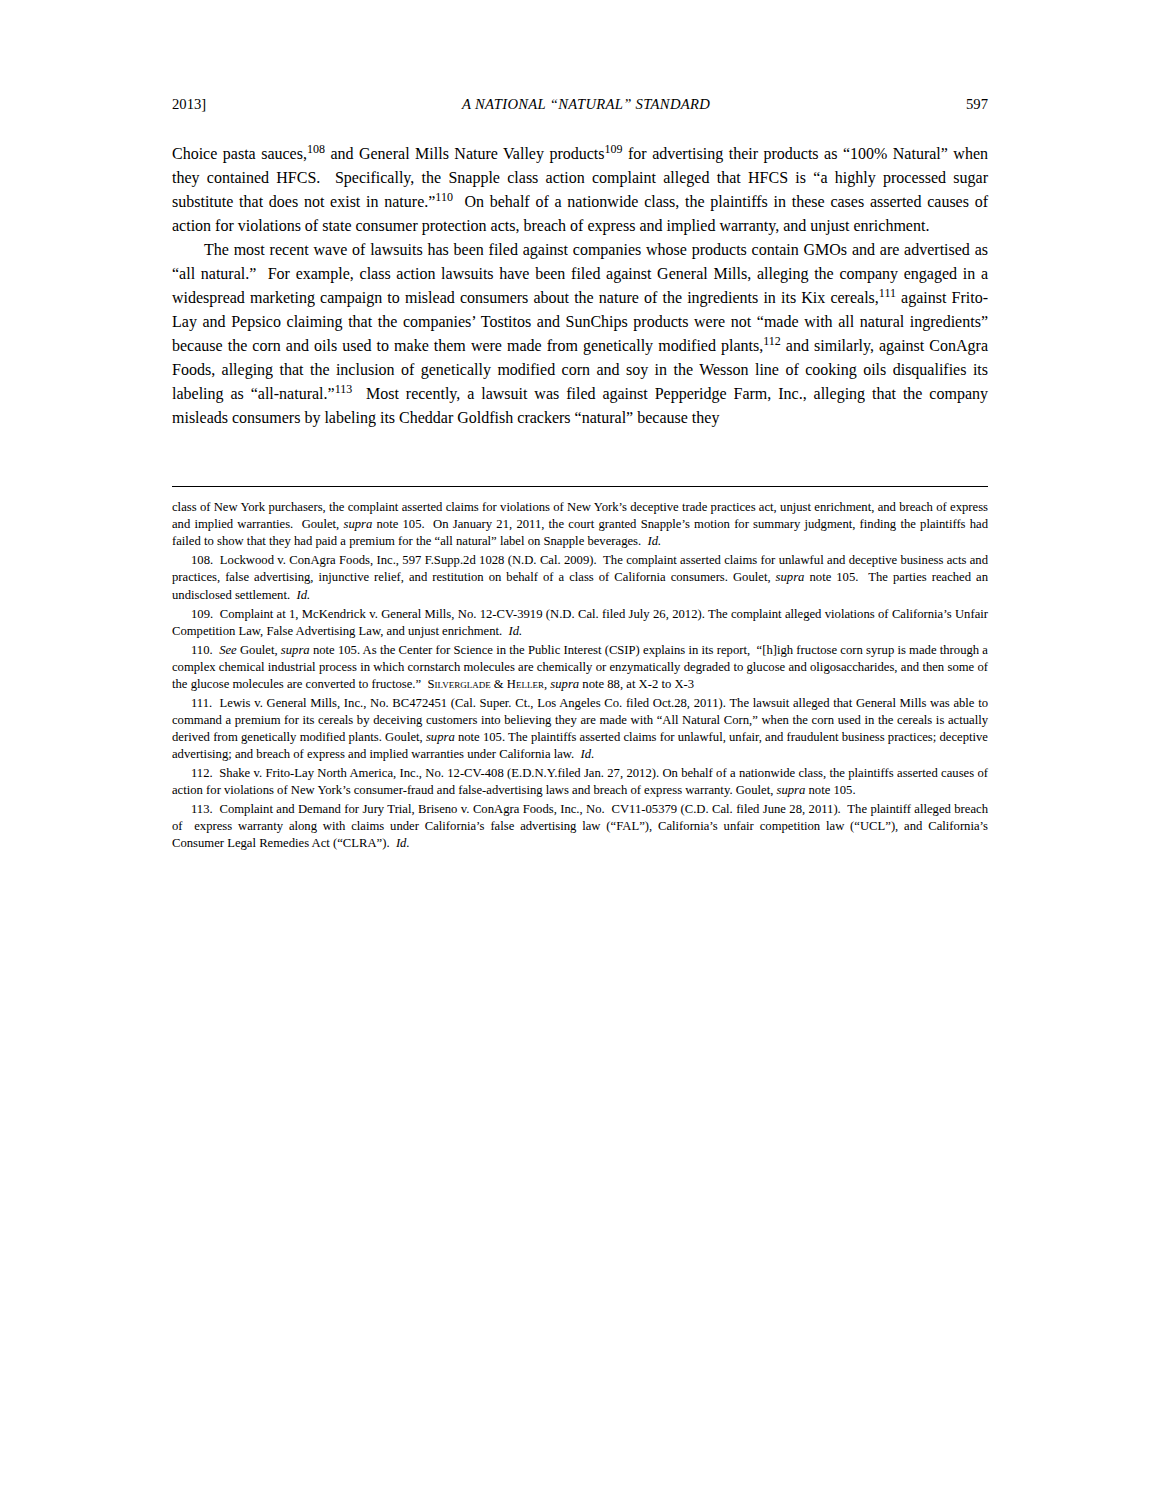2013] A NATIONAL “NATURAL” STANDARD 597
Choice pasta sauces,108 and General Mills Nature Valley products109 for advertising their products as “100% Natural” when they contained HFCS. Specifically, the Snapple class action complaint alleged that HFCS is “a highly processed sugar substitute that does not exist in nature.”110 On behalf of a nationwide class, the plaintiffs in these cases asserted causes of action for violations of state consumer protection acts, breach of express and implied warranty, and unjust enrichment.
The most recent wave of lawsuits has been filed against companies whose products contain GMOs and are advertised as “all natural.” For example, class action lawsuits have been filed against General Mills, alleging the company engaged in a widespread marketing campaign to mislead consumers about the nature of the ingredients in its Kix cereals,111 against Frito-Lay and Pepsico claiming that the companies’ Tostitos and SunChips products were not “made with all natural ingredients” because the corn and oils used to make them were made from genetically modified plants,112 and similarly, against ConAgra Foods, alleging that the inclusion of genetically modified corn and soy in the Wesson line of cooking oils disqualifies its labeling as “all-natural.”113 Most recently, a lawsuit was filed against Pepperidge Farm, Inc., alleging that the company misleads consumers by labeling its Cheddar Goldfish crackers “natural” because they
class of New York purchasers, the complaint asserted claims for violations of New York’s deceptive trade practices act, unjust enrichment, and breach of express and implied warranties. Goulet, supra note 105. On January 21, 2011, the court granted Snapple’s motion for summary judgment, finding the plaintiffs had failed to show that they had paid a premium for the “all natural” label on Snapple beverages. Id.
108. Lockwood v. ConAgra Foods, Inc., 597 F.Supp.2d 1028 (N.D. Cal. 2009). The complaint asserted claims for unlawful and deceptive business acts and practices, false advertising, injunctive relief, and restitution on behalf of a class of California consumers. Goulet, supra note 105. The parties reached an undisclosed settlement. Id.
109. Complaint at 1, McKendrick v. General Mills, No. 12-CV-3919 (N.D. Cal. filed July 26, 2012). The complaint alleged violations of California’s Unfair Competition Law, False Advertising Law, and unjust enrichment. Id.
110. See Goulet, supra note 105. As the Center for Science in the Public Interest (CSIP) explains in its report, “[h]igh fructose corn syrup is made through a complex chemical industrial process in which cornstarch molecules are chemically or enzymatically degraded to glucose and oligosaccharides, and then some of the glucose molecules are converted to fructose.” Silverglade & Heller, supra note 88, at X-2 to X-3
111. Lewis v. General Mills, Inc., No. BC472451 (Cal. Super. Ct., Los Angeles Co. filed Oct.28, 2011). The lawsuit alleged that General Mills was able to command a premium for its cereals by deceiving customers into believing they are made with “All Natural Corn,” when the corn used in the cereals is actually derived from genetically modified plants. Goulet, supra note 105. The plaintiffs asserted claims for unlawful, unfair, and fraudulent business practices; deceptive advertising; and breach of express and implied warranties under California law. Id.
112. Shake v. Frito-Lay North America, Inc., No. 12-CV-408 (E.D.N.Y.filed Jan. 27, 2012). On behalf of a nationwide class, the plaintiffs asserted causes of action for violations of New York’s consumer-fraud and false-advertising laws and breach of express warranty. Goulet, supra note 105.
113. Complaint and Demand for Jury Trial, Briseno v. ConAgra Foods, Inc., No. CV11-05379 (C.D. Cal. filed June 28, 2011). The plaintiff alleged breach of express warranty along with claims under California’s false advertising law (“FAL”), California’s unfair competition law (“UCL”), and California’s Consumer Legal Remedies Act (“CLRA”). Id.